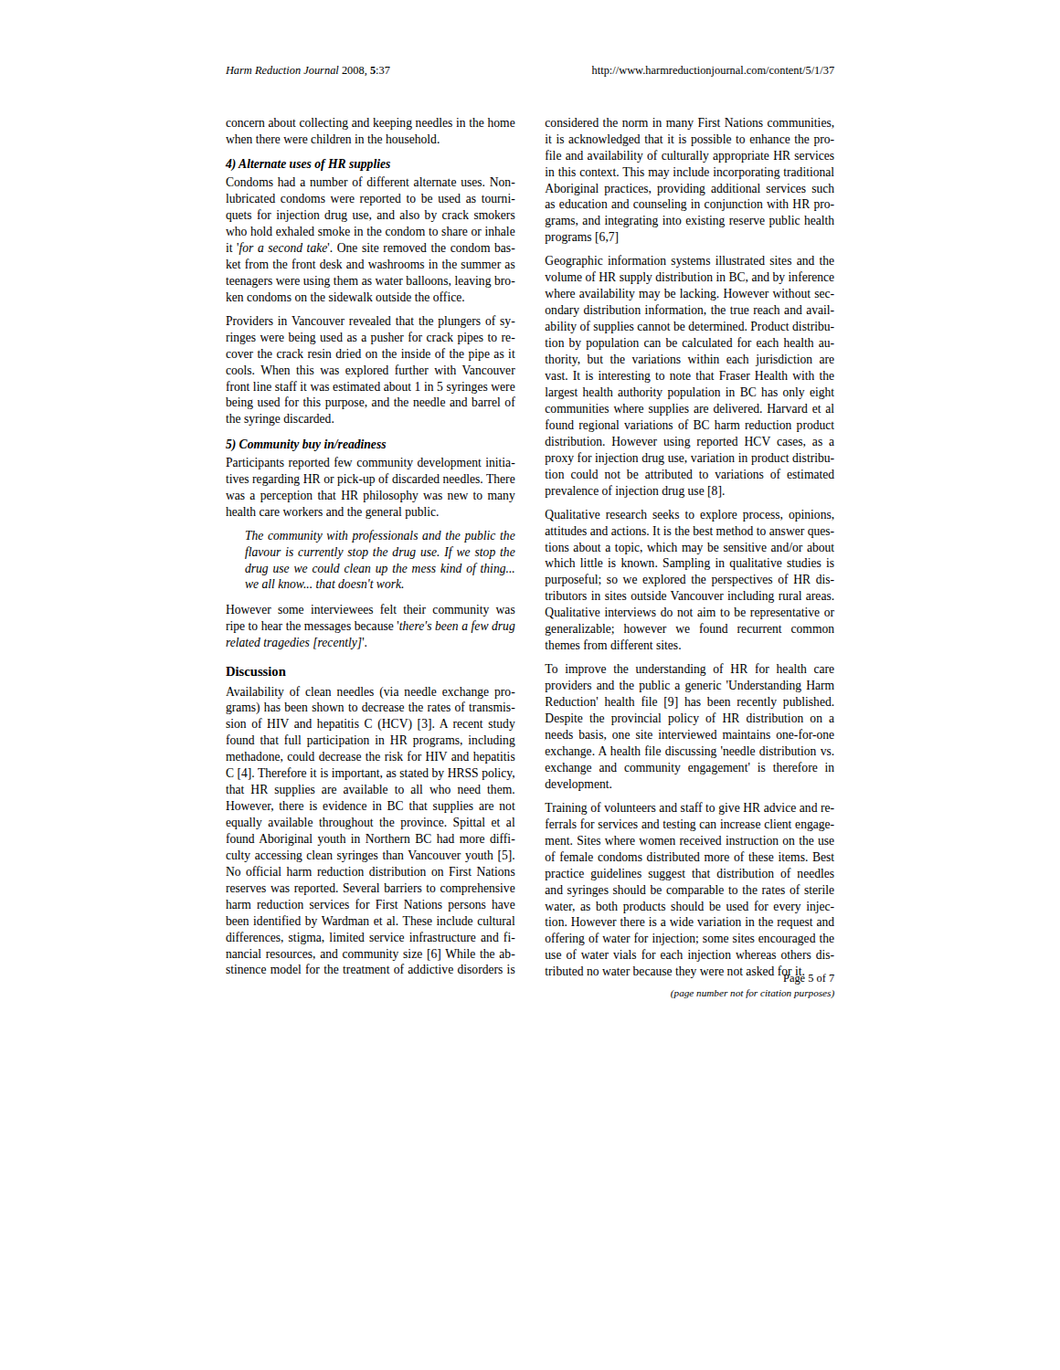Harm Reduction Journal 2008, 5:37
http://www.harmreductionjournal.com/content/5/1/37
concern about collecting and keeping needles in the home when there were children in the household.
4) Alternate uses of HR supplies
Condoms had a number of different alternate uses. Non-lubricated condoms were reported to be used as tourniquets for injection drug use, and also by crack smokers who hold exhaled smoke in the condom to share or inhale it 'for a second take'. One site removed the condom basket from the front desk and washrooms in the summer as teenagers were using them as water balloons, leaving broken condoms on the sidewalk outside the office.
Providers in Vancouver revealed that the plungers of syringes were being used as a pusher for crack pipes to recover the crack resin dried on the inside of the pipe as it cools. When this was explored further with Vancouver front line staff it was estimated about 1 in 5 syringes were being used for this purpose, and the needle and barrel of the syringe discarded.
5) Community buy in/readiness
Participants reported few community development initiatives regarding HR or pick-up of discarded needles. There was a perception that HR philosophy was new to many health care workers and the general public.
The community with professionals and the public the flavour is currently stop the drug use. If we stop the drug use we could clean up the mess kind of thing... we all know... that doesn't work.
However some interviewees felt their community was ripe to hear the messages because 'there's been a few drug related tragedies [recently]'.
Discussion
Availability of clean needles (via needle exchange programs) has been shown to decrease the rates of transmission of HIV and hepatitis C (HCV) [3]. A recent study found that full participation in HR programs, including methadone, could decrease the risk for HIV and hepatitis C [4]. Therefore it is important, as stated by HRSS policy, that HR supplies are available to all who need them. However, there is evidence in BC that supplies are not equally available throughout the province. Spittal et al found Aboriginal youth in Northern BC had more difficulty accessing clean syringes than Vancouver youth [5]. No official harm reduction distribution on First Nations reserves was reported. Several barriers to comprehensive harm reduction services for First Nations persons have been identified by Wardman et al. These include cultural differences, stigma, limited service infrastructure and financial resources, and community size [6] While the abstinence model for the treatment of addictive disorders is considered the norm in many First Nations communities, it is acknowledged that it is possible to enhance the profile and availability of culturally appropriate HR services in this context. This may include incorporating traditional Aboriginal practices, providing additional services such as education and counseling in conjunction with HR programs, and integrating into existing reserve public health programs [6,7]
Geographic information systems illustrated sites and the volume of HR supply distribution in BC, and by inference where availability may be lacking. However without secondary distribution information, the true reach and availability of supplies cannot be determined. Product distribution by population can be calculated for each health authority, but the variations within each jurisdiction are vast. It is interesting to note that Fraser Health with the largest health authority population in BC has only eight communities where supplies are delivered. Harvard et al found regional variations of BC harm reduction product distribution. However using reported HCV cases, as a proxy for injection drug use, variation in product distribution could not be attributed to variations of estimated prevalence of injection drug use [8].
Qualitative research seeks to explore process, opinions, attitudes and actions. It is the best method to answer questions about a topic, which may be sensitive and/or about which little is known. Sampling in qualitative studies is purposeful; so we explored the perspectives of HR distributors in sites outside Vancouver including rural areas. Qualitative interviews do not aim to be representative or generalizable; however we found recurrent common themes from different sites.
To improve the understanding of HR for health care providers and the public a generic 'Understanding Harm Reduction' health file [9] has been recently published. Despite the provincial policy of HR distribution on a needs basis, one site interviewed maintains one-for-one exchange. A health file discussing 'needle distribution vs. exchange and community engagement' is therefore in development.
Training of volunteers and staff to give HR advice and referrals for services and testing can increase client engagement. Sites where women received instruction on the use of female condoms distributed more of these items. Best practice guidelines suggest that distribution of needles and syringes should be comparable to the rates of sterile water, as both products should be used for every injection. However there is a wide variation in the request and offering of water for injection; some sites encouraged the use of water vials for each injection whereas others distributed no water because they were not asked for it.
Page 5 of 7
(page number not for citation purposes)